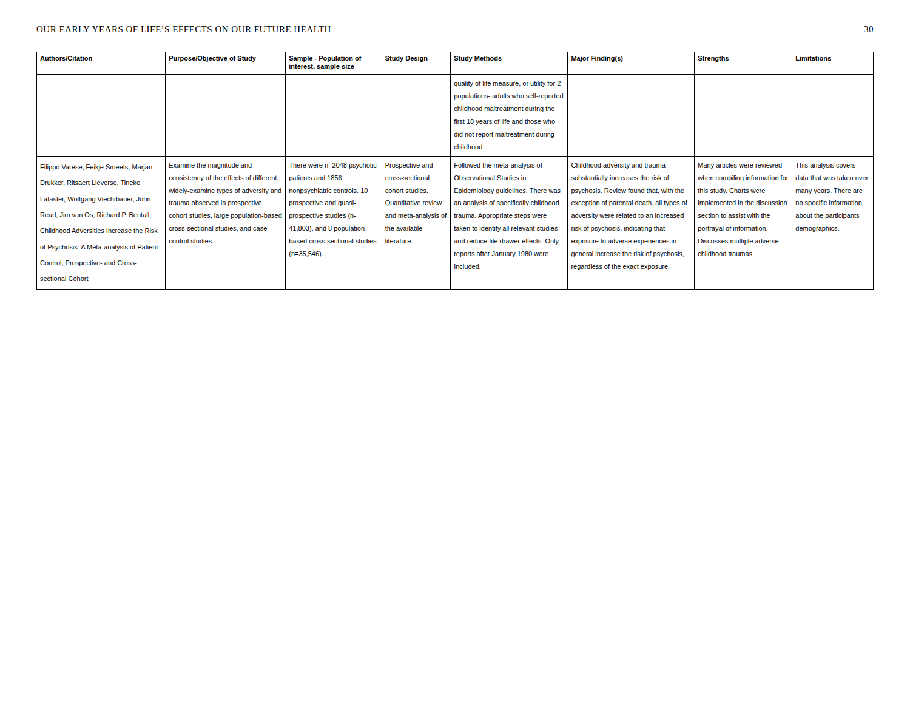Our Early Years of Life’s Effects on Our Future Health 30
| Authors/Citation | Purpose/Objective of Study | Sample - Population of interest, sample size | Study Design | Study Methods | Major Finding(s) | Strengths | Limitations |
| --- | --- | --- | --- | --- | --- | --- | --- |
| | | | | quality of life measure, or utility for 2 populations- adults who self-reported childhood maltreatment during the first 18 years of life and those who did not report maltreatment during childhood. | | | |
| Filippo Varese, Feikje Smeets, Marjan Drukker, Ritsaert Lieverse, Tineke Lataster, Wolfgang Viechtbauer, John Read, Jim van Os, Richard P. Bentall, Childhood Adversities Increase the Risk of Psychosis: A Meta-analysis of Patient-Control, Prospective- and Cross-sectional Cohort | Examine the magnitude and consistency of the effects of different, widely-examine types of adversity and trauma observed in prospective cohort studies, large population-based cross-sectional studies, and case-control studies. | There were n=2048 psychotic patients and 1856 nonpsychiatric controls. 10 prospective and quasi-prospective studies (n-41,803), and 8 population-based cross-sectional studies (n=35,546). | Prospective and cross-sectional cohort studies. Quantitative review and meta-analysis of the available literature. | Followed the meta-analysis of Observational Studies in Epidemiology guidelines. There was an analysis of specifically childhood trauma. Appropriate steps were taken to identify all relevant studies and reduce file drawer effects. Only reports after January 1980 were Included. | Childhood adversity and trauma substantially increases the risk of psychosis. Review found that, with the exception of parental death, all types of adversity were related to an increased risk of psychosis, indicating that exposure to adverse experiences in general increase the risk of psychosis, regardless of the exact exposure. | Many articles were reviewed when compiling information for this study. Charts were implemented in the discussion section to assist with the portrayal of information. Discusses multiple adverse childhood traumas. | This analysis covers data that was taken over many years. There are no specific information about the participants demographics. |